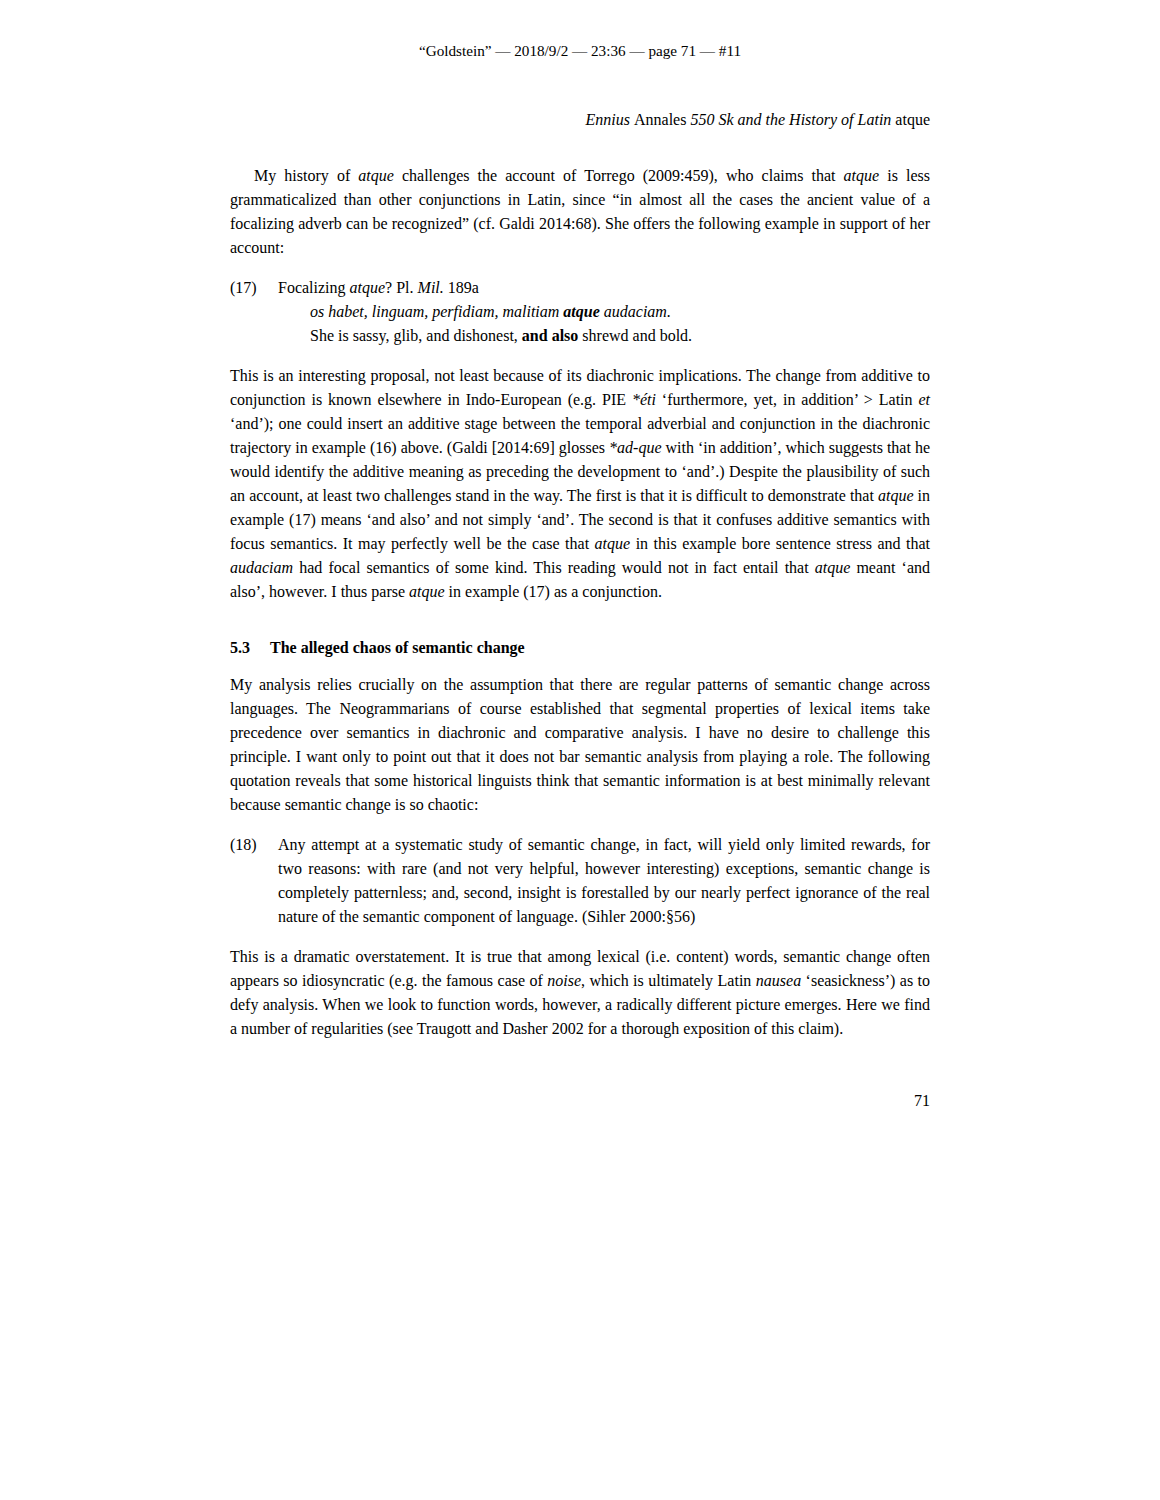“Goldstein” — 2018/9/2 — 23:36 — page 71 — #11
Ennius Annales 550 Sk and the History of Latin atque
My history of atque challenges the account of Torrego (2009:459), who claims that atque is less grammaticalized than other conjunctions in Latin, since “in almost all the cases the ancient value of a focalizing adverb can be recognized” (cf. Galdi 2014:68). She offers the following example in support of her account:
(17)
Focalizing atque? Pl. Mil. 189a os habet, linguam, perfidiam, malitiam atque audaciam. She is sassy, glib, and dishonest, and also shrewd and bold.
This is an interesting proposal, not least because of its diachronic implications. The change from additive to conjunction is known elsewhere in Indo-European (e.g. PIE *éti ‘furthermore, yet, in addition’ > Latin et ‘and’); one could insert an additive stage between the temporal adverbial and conjunction in the diachronic trajectory in example (16) above. (Galdi [2014:69] glosses *ad-que with ‘in addition’, which suggests that he would identify the additive meaning as preceding the development to ‘and’.) Despite the plausibility of such an account, at least two challenges stand in the way. The first is that it is difficult to demonstrate that atque in example (17) means ‘and also’ and not simply ‘and’. The second is that it confuses additive semantics with focus semantics. It may perfectly well be the case that atque in this example bore sentence stress and that audaciam had focal semantics of some kind. This reading would not in fact entail that atque meant ‘and also’, however. I thus parse atque in example (17) as a conjunction.
5.3 The alleged chaos of semantic change
My analysis relies crucially on the assumption that there are regular patterns of semantic change across languages. The Neogrammarians of course established that segmental properties of lexical items take precedence over semantics in diachronic and comparative analysis. I have no desire to challenge this principle. I want only to point out that it does not bar semantic analysis from playing a role. The following quotation reveals that some historical linguists think that semantic information is at best minimally relevant because semantic change is so chaotic:
(18)
Any attempt at a systematic study of semantic change, in fact, will yield only limited rewards, for two reasons: with rare (and not very helpful, however interesting) exceptions, semantic change is completely patternless; and, second, insight is forestalled by our nearly perfect ignorance of the real nature of the semantic component of language. (Sihler 2000:§56)
This is a dramatic overstatement. It is true that among lexical (i.e. content) words, semantic change often appears so idiosyncratic (e.g. the famous case of noise, which is ultimately Latin nausea ‘seasickness’) as to defy analysis. When we look to function words, however, a radically different picture emerges. Here we find a number of regularities (see Traugott and Dasher 2002 for a thorough exposition of this claim).
71